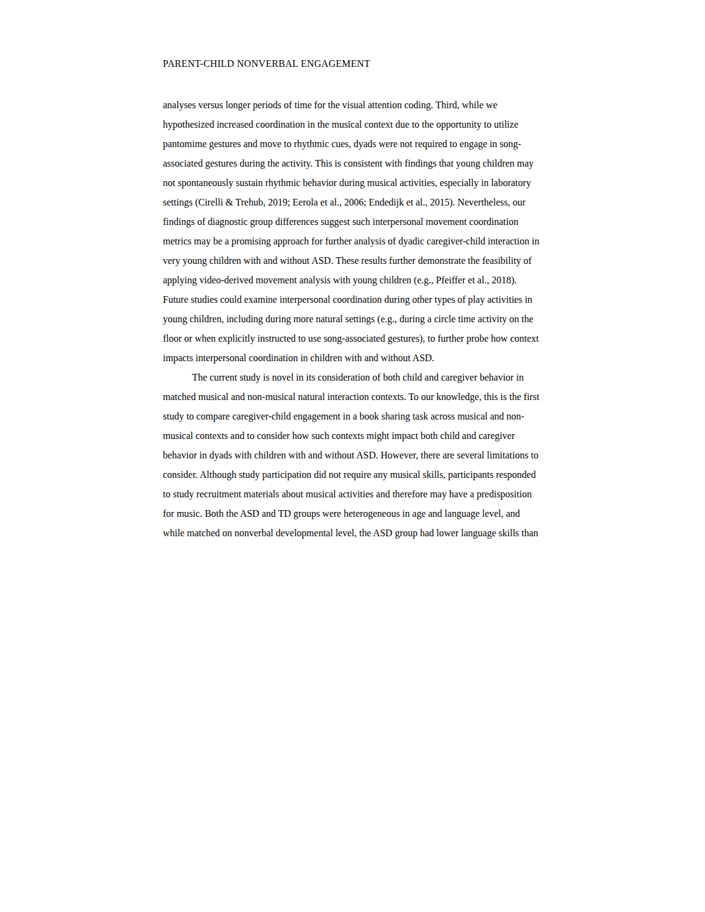Parent-Child Nonverbal Engagement
analyses versus longer periods of time for the visual attention coding. Third, while we hypothesized increased coordination in the musical context due to the opportunity to utilize pantomime gestures and move to rhythmic cues, dyads were not required to engage in song-associated gestures during the activity. This is consistent with findings that young children may not spontaneously sustain rhythmic behavior during musical activities, especially in laboratory settings (Cirelli & Trehub, 2019; Eerola et al., 2006; Endedijk et al., 2015). Nevertheless, our findings of diagnostic group differences suggest such interpersonal movement coordination metrics may be a promising approach for further analysis of dyadic caregiver-child interaction in very young children with and without ASD. These results further demonstrate the feasibility of applying video-derived movement analysis with young children (e.g., Pfeiffer et al., 2018). Future studies could examine interpersonal coordination during other types of play activities in young children, including during more natural settings (e.g., during a circle time activity on the floor or when explicitly instructed to use song-associated gestures), to further probe how context impacts interpersonal coordination in children with and without ASD.
The current study is novel in its consideration of both child and caregiver behavior in matched musical and non-musical natural interaction contexts. To our knowledge, this is the first study to compare caregiver-child engagement in a book sharing task across musical and non-musical contexts and to consider how such contexts might impact both child and caregiver behavior in dyads with children with and without ASD. However, there are several limitations to consider. Although study participation did not require any musical skills, participants responded to study recruitment materials about musical activities and therefore may have a predisposition for music. Both the ASD and TD groups were heterogeneous in age and language level, and while matched on nonverbal developmental level, the ASD group had lower language skills than